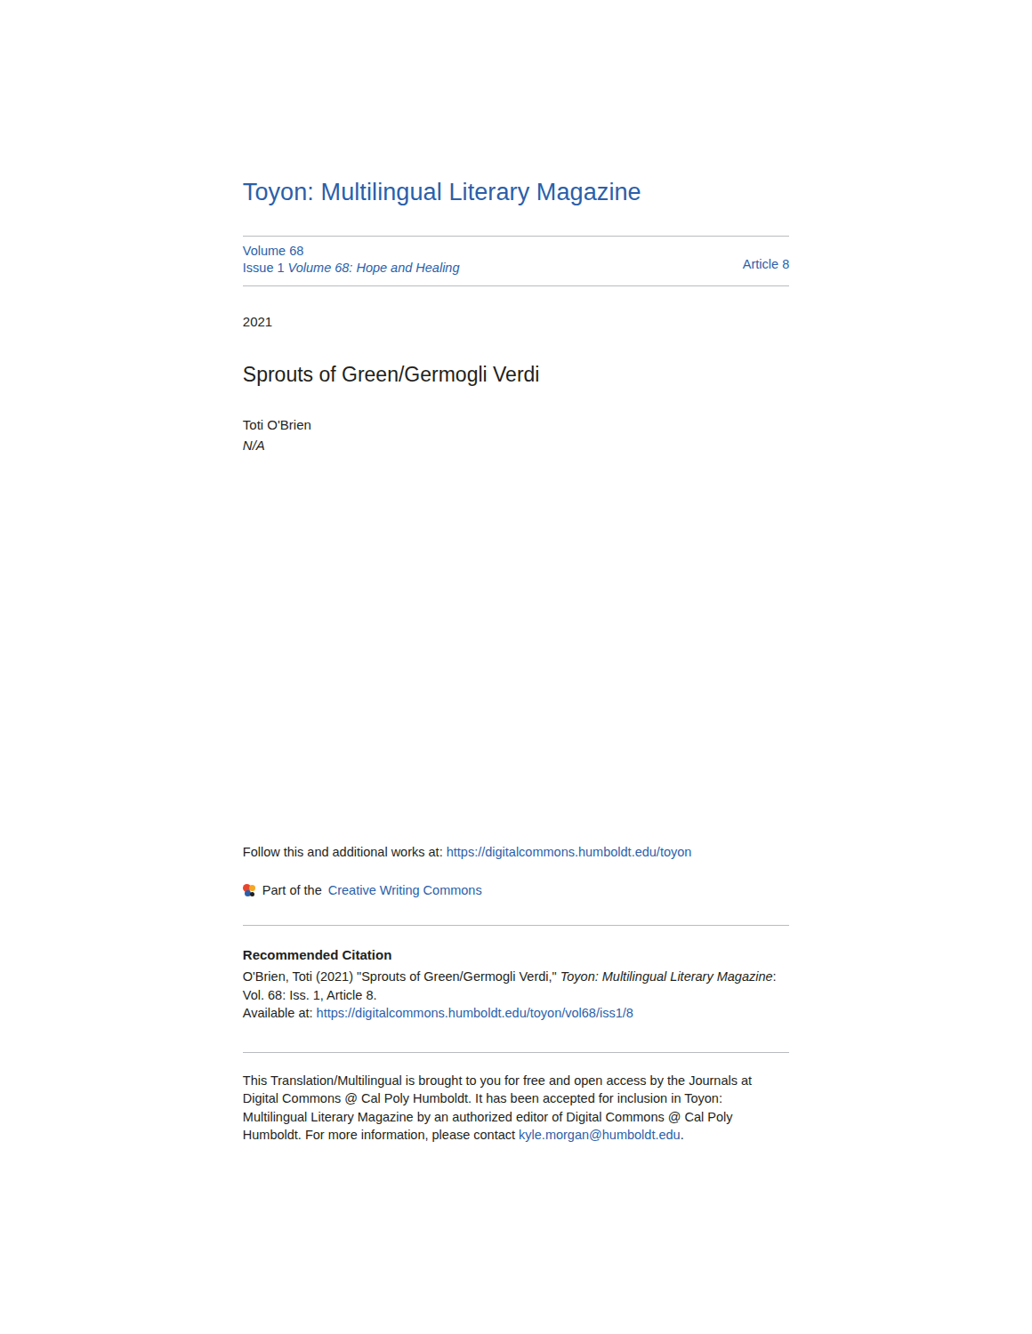Toyon: Multilingual Literary Magazine
Volume 68
Issue 1 Volume 68: Hope and Healing
Article 8
2021
Sprouts of Green/Germogli Verdi
Toti O'BrienN/A
Follow this and additional works at: https://digitalcommons.humboldt.edu/toyon
Part of the Creative Writing Commons
Recommended Citation
O'Brien, Toti (2021) "Sprouts of Green/Germogli Verdi," Toyon: Multilingual Literary Magazine: Vol. 68: Iss. 1, Article 8.
Available at: https://digitalcommons.humboldt.edu/toyon/vol68/iss1/8
This Translation/Multilingual is brought to you for free and open access by the Journals at Digital Commons @ Cal Poly Humboldt. It has been accepted for inclusion in Toyon: Multilingual Literary Magazine by an authorized editor of Digital Commons @ Cal Poly Humboldt. For more information, please contact kyle.morgan@humboldt.edu.